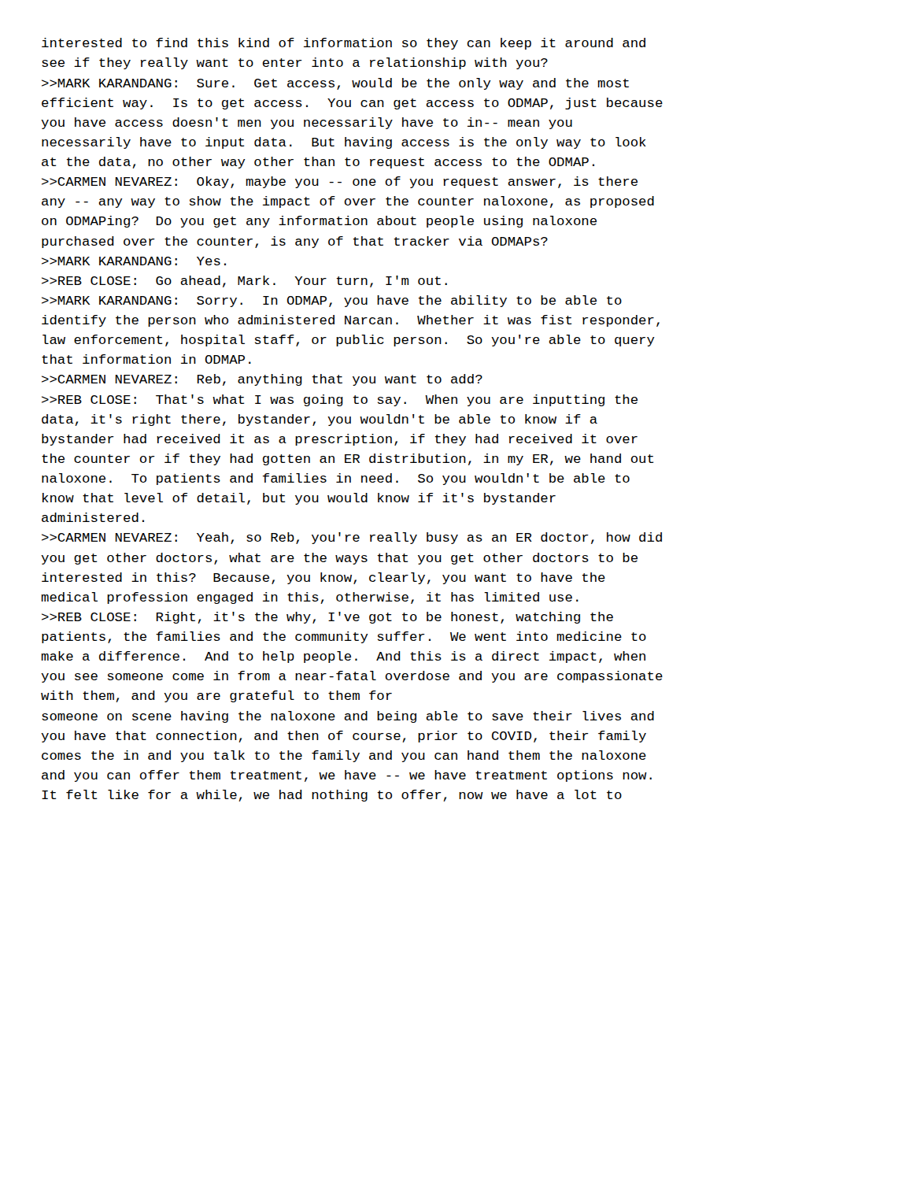interested to find this kind of information so they can keep it around and see if they really want to enter into a relationship with you?
>>MARK KARANDANG: Sure. Get access, would be the only way and the most efficient way. Is to get access. You can get access to ODMAP, just because you have access doesn't men you necessarily have to in-- mean you necessarily have to input data. But having access is the only way to look at the data, no other way other than to request access to the ODMAP.
>>CARMEN NEVAREZ: Okay, maybe you -- one of you request answer, is there any -- any way to show the impact of over the counter naloxone, as proposed on ODMAPing? Do you get any information about people using naloxone purchased over the counter, is any of that tracker via ODMAPs?
>>MARK KARANDANG: Yes.
>>REB CLOSE: Go ahead, Mark. Your turn, I'm out.
>>MARK KARANDANG: Sorry. In ODMAP, you have the ability to be able to identify the person who administered Narcan. Whether it was fist responder, law enforcement, hospital staff, or public person. So you're able to query that information in ODMAP.
>>CARMEN NEVAREZ: Reb, anything that you want to add?
>>REB CLOSE: That's what I was going to say. When you are inputting the data, it's right there, bystander, you wouldn't be able to know if a bystander had received it as a prescription, if they had received it over the counter or if they had gotten an ER distribution, in my ER, we hand out naloxone. To patients and families in need. So you wouldn't be able to know that level of detail, but you would know if it's bystander administered.
>>CARMEN NEVAREZ: Yeah, so Reb, you're really busy as an ER doctor, how did you get other doctors, what are the ways that you get other doctors to be interested in this? Because, you know, clearly, you want to have the medical profession engaged in this, otherwise, it has limited use.
>>REB CLOSE: Right, it's the why, I've got to be honest, watching the patients, the families and the community suffer. We went into medicine to make a difference. And to help people. And this is a direct impact, when you see someone come in from a near-fatal overdose and you are compassionate with them, and you are grateful to them for someone on scene having the naloxone and being able to save their lives and you have that connection, and then of course, prior to COVID, their family comes the in and you talk to the family and you can hand them the naloxone and you can offer them treatment, we have -- we have treatment options now. It felt like for a while, we had nothing to offer, now we have a lot to